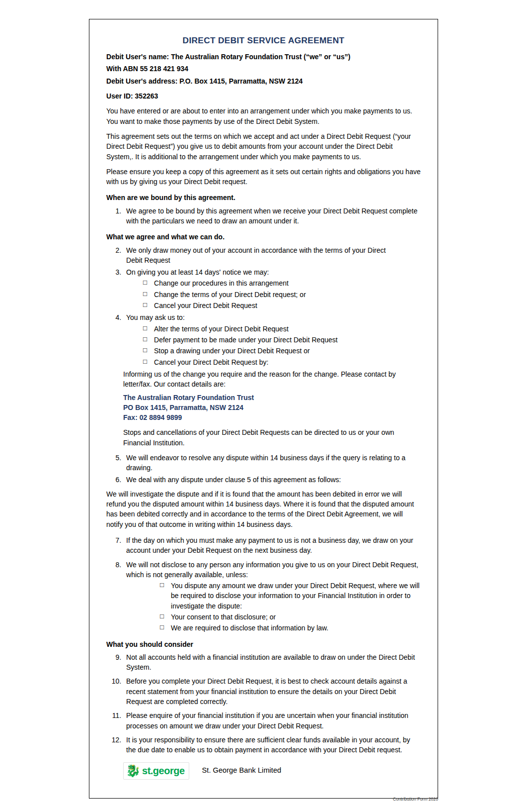DIRECT DEBIT SERVICE AGREEMENT
Debit User's name: The Australian Rotary Foundation Trust (“we” or “us”)
With ABN 55 218 421 934
Debit User's address: P.O. Box 1415, Parramatta, NSW 2124
User ID: 352263
You have entered or are about to enter into an arrangement under which you make payments to us. You want to make those payments by use of the Direct Debit System.
This agreement sets out the terms on which we accept and act under a Direct Debit Request (“your Direct Debit Request”) you give us to debit amounts from your account under the Direct Debit System,. It is additional to the arrangement under which you make payments to us.
Please ensure you keep a copy of this agreement as it sets out certain rights and obligations you have with us by giving us your Direct Debit request.
When are we bound by this agreement.
We agree to be bound by this agreement when we receive your Direct Debit Request complete with the particulars we need to draw an amount under it.
What we agree and what we can do.
We only draw money out of your account in accordance with the terms of your Direct Debit Request
On giving you at least 14 days' notice we may:
Change our procedures in this arrangement
Change the terms of your Direct Debit request; or
Cancel your Direct Debit Request
You may ask us to:
Alter the terms of your Direct Debit Request
Defer payment to be made under your Direct Debit Request
Stop a drawing under your Direct Debit Request or
Cancel your Direct Debit Request by:
Informing us of the change you require and the reason for the change. Please contact by letter/fax. Our contact details are:
The Australian Rotary Foundation Trust
PO Box 1415, Parramatta, NSW 2124
Fax: 02 8894 9899
Stops and cancellations of your Direct Debit Requests can be directed to us or your own Financial Institution.
We will endeavor to resolve any dispute within 14 business days if the query is relating to a drawing.
We deal with any dispute under clause 5 of this agreement as follows:
We will investigate the dispute and if it is found that the amount has been debited in error we will refund you the disputed amount within 14 business days. Where it is found that the disputed amount has been debited correctly and in accordance to the terms of the Direct Debit Agreement, we will notify you of that outcome in writing within 14 business days.
If the day on which you must make any payment to us is not a business day, we draw on your account under your Debit Request on the next business day.
We will not disclose to any person any information you give to us on your Direct Debit Request, which is not generally available, unless:
You dispute any amount we draw under your Direct Debit Request, where we will be required to disclose your information to your Financial Institution in order to investigate the dispute:
Your consent to that disclosure; or
We are required to disclose that information by law.
What you should consider
Not all accounts held with a financial institution are available to draw on under the Direct Debit System.
Before you complete your Direct Debit Request, it is best to check account details against a recent statement from your financial institution to ensure the details on your Direct Debit Request are completed correctly.
Please enquire of your financial institution if you are uncertain when your financial institution processes on amount we draw under your Direct Debit Request.
It is your responsibility to ensure there are sufficient clear funds available in your account, by the due date to enable us to obtain payment in accordance with your Direct Debit request.
🐉st. george St. George Bank Limited
Contribution Form 2020